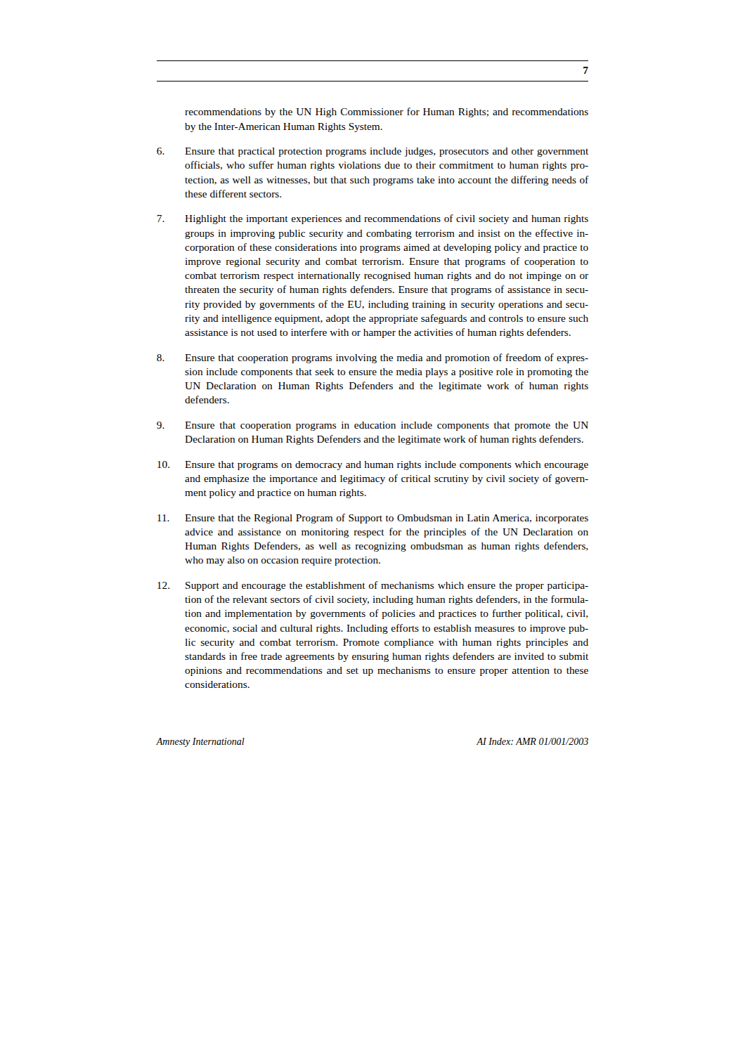7
recommendations by the UN High Commissioner for Human Rights; and recommendations by the Inter-American Human Rights System.
6. Ensure that practical protection programs include judges, prosecutors and other government officials, who suffer human rights violations due to their commitment to human rights protection, as well as witnesses, but that such programs take into account the differing needs of these different sectors.
7. Highlight the important experiences and recommendations of civil society and human rights groups in improving public security and combating terrorism and insist on the effective incorporation of these considerations into programs aimed at developing policy and practice to improve regional security and combat terrorism. Ensure that programs of cooperation to combat terrorism respect internationally recognised human rights and do not impinge on or threaten the security of human rights defenders. Ensure that programs of assistance in security provided by governments of the EU, including training in security operations and security and intelligence equipment, adopt the appropriate safeguards and controls to ensure such assistance is not used to interfere with or hamper the activities of human rights defenders.
8. Ensure that cooperation programs involving the media and promotion of freedom of expression include components that seek to ensure the media plays a positive role in promoting the UN Declaration on Human Rights Defenders and the legitimate work of human rights defenders.
9. Ensure that cooperation programs in education include components that promote the UN Declaration on Human Rights Defenders and the legitimate work of human rights defenders.
10. Ensure that programs on democracy and human rights include components which encourage and emphasize the importance and legitimacy of critical scrutiny by civil society of government policy and practice on human rights.
11. Ensure that the Regional Program of Support to Ombudsman in Latin America, incorporates advice and assistance on monitoring respect for the principles of the UN Declaration on Human Rights Defenders, as well as recognizing ombudsman as human rights defenders, who may also on occasion require protection.
12. Support and encourage the establishment of mechanisms which ensure the proper participation of the relevant sectors of civil society, including human rights defenders, in the formulation and implementation by governments of policies and practices to further political, civil, economic, social and cultural rights. Including efforts to establish measures to improve public security and combat terrorism. Promote compliance with human rights principles and standards in free trade agreements by ensuring human rights defenders are invited to submit opinions and recommendations and set up mechanisms to ensure proper attention to these considerations.
Amnesty International AI Index: AMR 01/001/2003